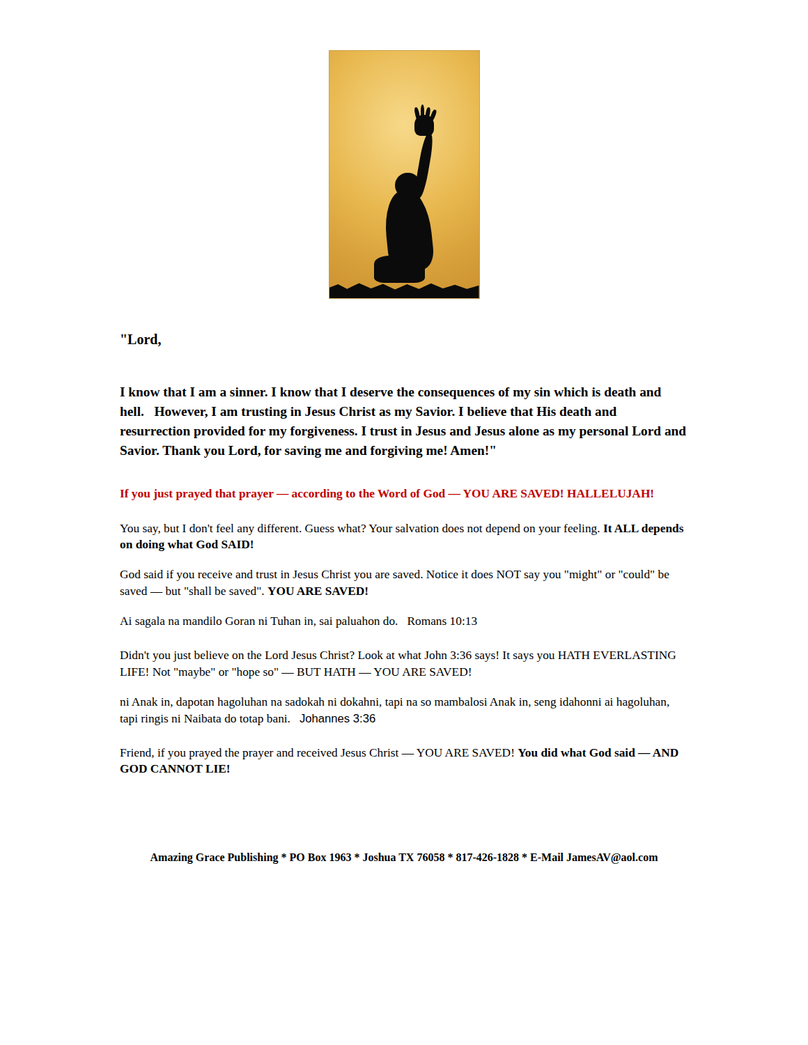"Lord,
I know that I am a sinner. I know that I deserve the consequences of my sin which is death and hell. However, I am trusting in Jesus Christ as my Savior. I believe that His death and resurrection provided for my forgiveness. I trust in Jesus and Jesus alone as my personal Lord and Savior. Thank you Lord, for saving me and forgiving me! Amen!"
If you just prayed that prayer — according to the Word of God — YOU ARE SAVED! HALLELUJAH!
You say, but I don't feel any different. Guess what? Your salvation does not depend on your feeling. It ALL depends on doing what God SAID!
God said if you receive and trust in Jesus Christ you are saved. Notice it does NOT say you "might" or "could" be saved — but "shall be saved". YOU ARE SAVED!
Ai sagala na mandilo Goran ni Tuhan in, sai paluahon do. Romans 10:13
Didn't you just believe on the Lord Jesus Christ? Look at what John 3:36 says! It says you HATH EVERLASTING LIFE! Not "maybe" or "hope so" — BUT HATH — YOU ARE SAVED!
ni Anak in, dapotan hagoluhan na sadokah ni dokahni, tapi na so mambalosi Anak in, seng idahonni ai hagoluhan, tapi ringis ni Naibata do totap bani. Johannes 3:36
Friend, if you prayed the prayer and received Jesus Christ — YOU ARE SAVED! You did what God said — AND GOD CANNOT LIE!
Amazing Grace Publishing * PO Box 1963 * Joshua TX 76058 * 817-426-1828 * E-Mail JamesAV@aol.com